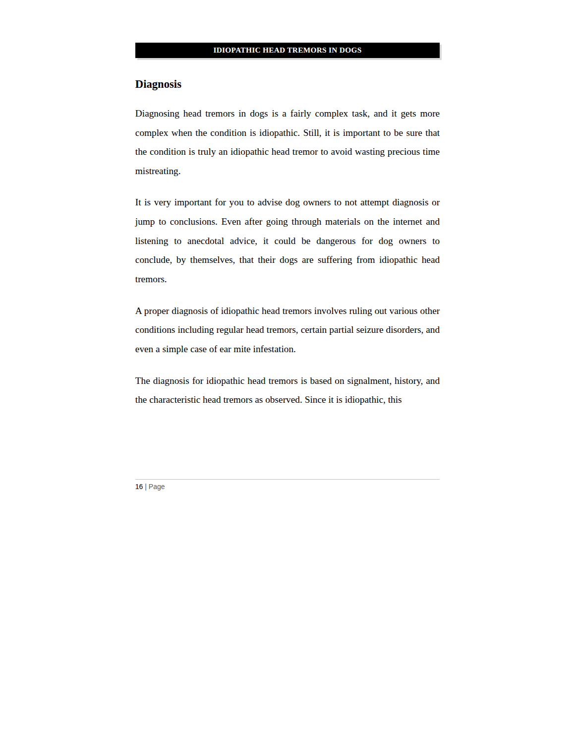IDIOPATHIC HEAD TREMORS IN DOGS
Diagnosis
Diagnosing head tremors in dogs is a fairly complex task, and it gets more complex when the condition is idiopathic. Still, it is important to be sure that the condition is truly an idiopathic head tremor to avoid wasting precious time mistreating.
It is very important for you to advise dog owners to not attempt diagnosis or jump to conclusions. Even after going through materials on the internet and listening to anecdotal advice, it could be dangerous for dog owners to conclude, by themselves, that their dogs are suffering from idiopathic head tremors.
A proper diagnosis of idiopathic head tremors involves ruling out various other conditions including regular head tremors, certain partial seizure disorders, and even a simple case of ear mite infestation.
The diagnosis for idiopathic head tremors is based on signalment, history, and the characteristic head tremors as observed. Since it is idiopathic, this
16 | Page